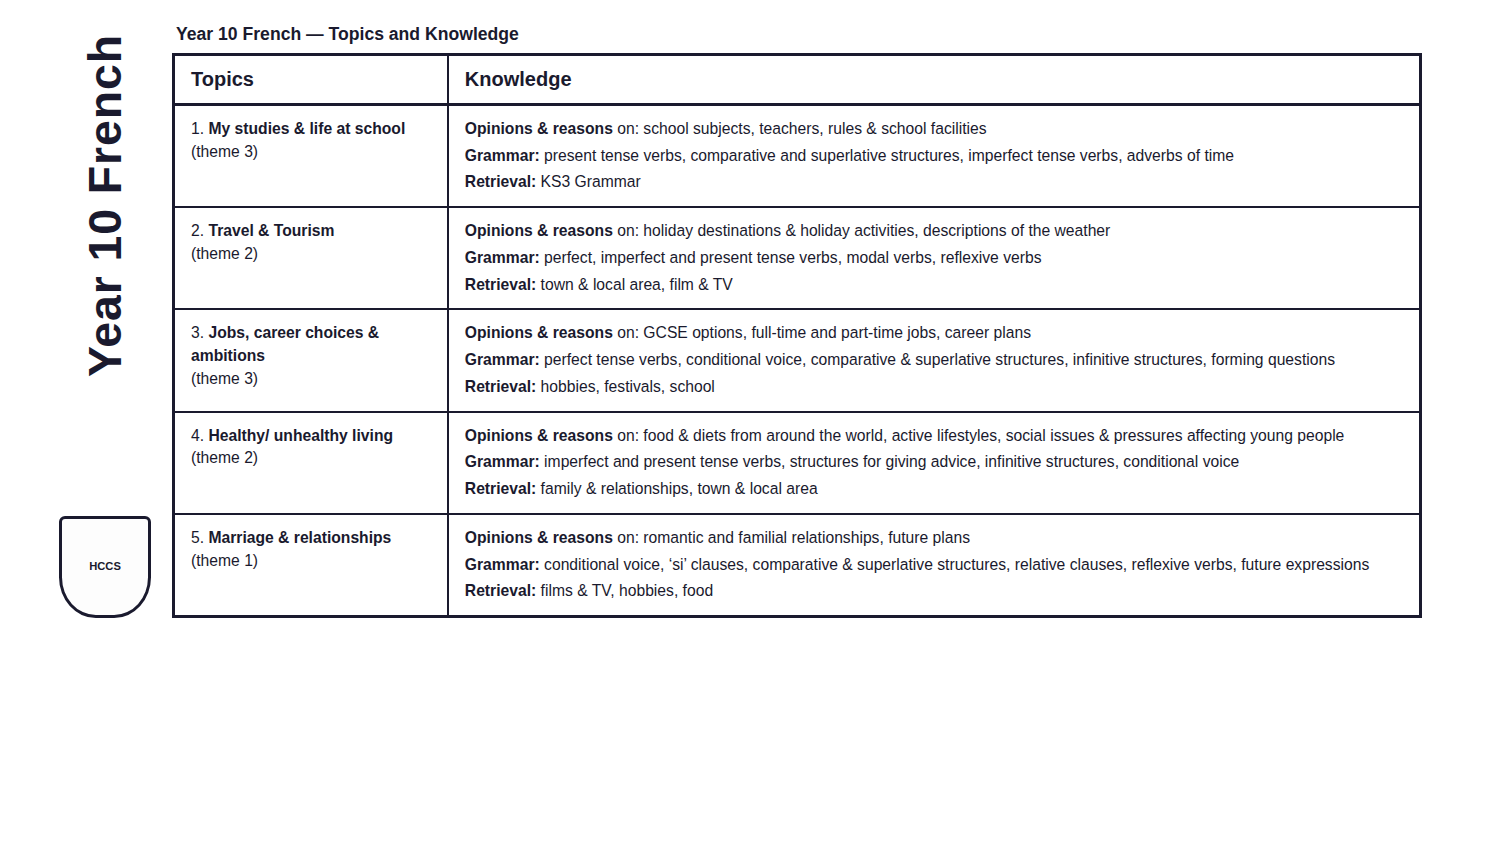Year 10 French
HCCS
Year 10 French — Topics and Knowledge
| Topics | Knowledge |
| --- | --- |
| 1. My studies & life at school (theme 3) | Opinions & reasons on: school subjects, teachers, rules & school facilities Grammar: present tense verbs, comparative and superlative structures, imperfect tense verbs, adverbs of time Retrieval: KS3 Grammar |
| 2. Travel & Tourism (theme 2) | Opinions & reasons on: holiday destinations & holiday activities, descriptions of the weather Grammar: perfect, imperfect and present tense verbs, modal verbs, reflexive verbs Retrieval: town & local area, film & TV |
| 3. Jobs, career choices & ambitions (theme 3) | Opinions & reasons on: GCSE options, full-time and part-time jobs, career plans Grammar: perfect tense verbs, conditional voice, comparative & superlative structures, infinitive structures, forming questions Retrieval: hobbies, festivals, school |
| 4. Healthy/ unhealthy living (theme 2) | Opinions & reasons on: food & diets from around the world, active lifestyles, social issues & pressures affecting young people Grammar: imperfect and present tense verbs, structures for giving advice, infinitive structures, conditional voice Retrieval: family & relationships, town & local area |
| 5. Marriage & relationships (theme 1) | Opinions & reasons on: romantic and familial relationships, future plans Grammar: conditional voice, ‘si’ clauses, comparative & superlative structures, relative clauses, reflexive verbs, future expressions Retrieval: films & TV, hobbies, food |